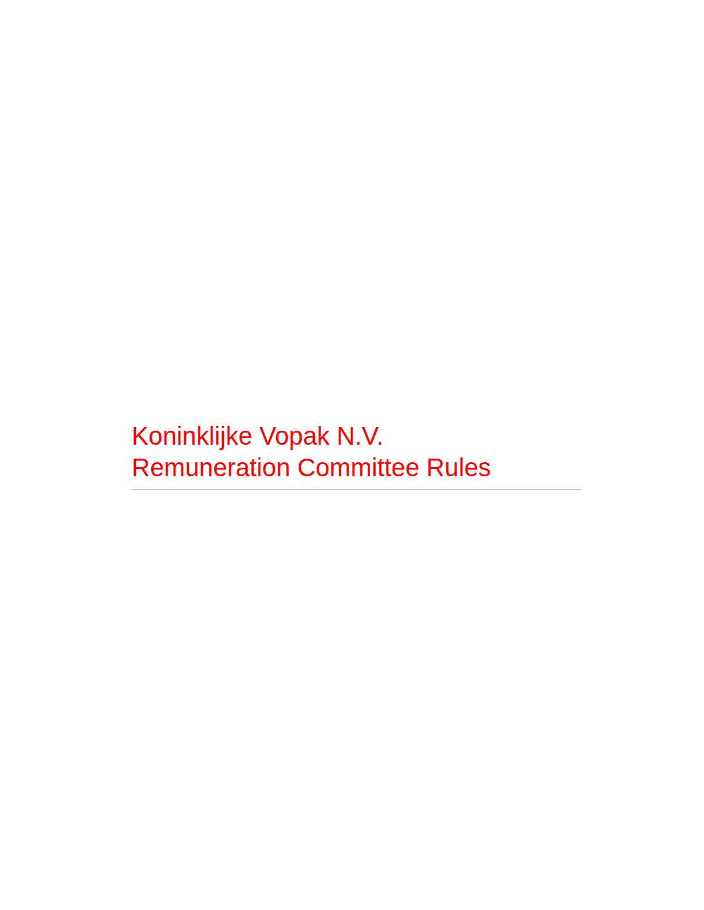Koninklijke Vopak N.V.
Remuneration Committee Rules